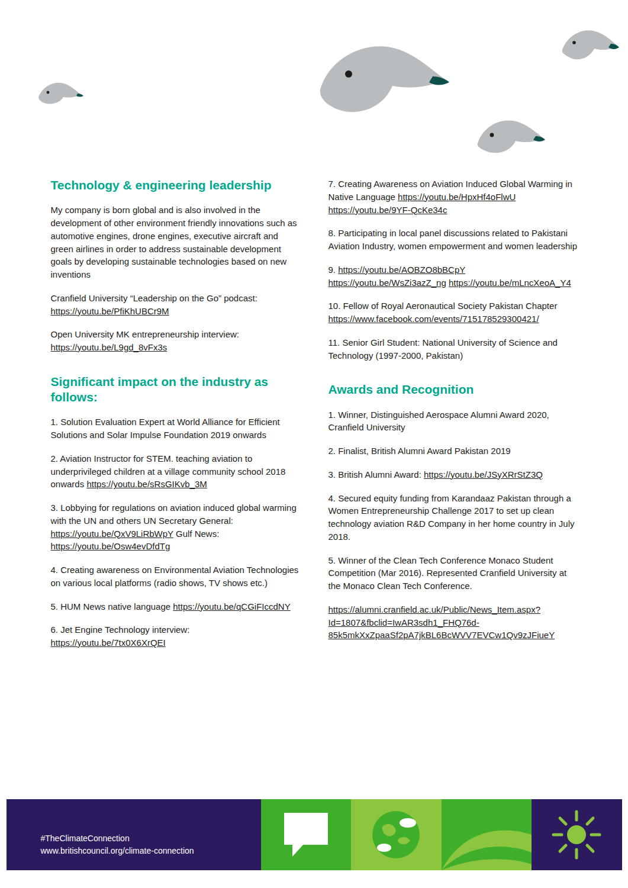Technology & engineering leadership
My company is born global and is also involved in the development of other environment friendly innovations such as automotive engines, drone engines, executive aircraft and green airlines in order to address sustainable development goals by developing sustainable technologies based on new inventions
Cranfield University “Leadership on the Go” podcast: https://youtu.be/PfiKhUBCr9M
Open University MK entrepreneurship interview: https://youtu.be/L9gd_8vFx3s
Significant impact on the industry as follows:
1. Solution Evaluation Expert at World Alliance for Efficient Solutions and Solar Impulse Foundation 2019 onwards
2. Aviation Instructor for STEM. teaching aviation to underprivileged children at a village community school 2018 onwards https://youtu.be/sRsGIKvb_3M
3. Lobbying for regulations on aviation induced global warming with the UN and others UN Secretary General: https://youtu.be/QxV9LiRbWpY Gulf News: https://youtu.be/Osw4evDfdTg
4. Creating awareness on Environmental Aviation Technologies on various local platforms (radio shows, TV shows etc.)
5. HUM News native language https://youtu.be/qCGiFIccdNY
6. Jet Engine Technology interview: https://youtu.be/7tx0X6XrQEI
7. Creating Awareness on Aviation Induced Global Warming in Native Language https://youtu.be/HpxHf4oFlwU https://youtu.be/9YF-QcKe34c
8. Participating in local panel discussions related to Pakistani Aviation Industry, women empowerment and women leadership
9. https://youtu.be/AOBZO8bBCpY https://youtu.be/WsZi3azZ_ng https://youtu.be/mLncXeoA_Y4
10. Fellow of Royal Aeronautical Society Pakistan Chapter https://www.facebook.com/events/715178529300421/
11. Senior Girl Student: National University of Science and Technology (1997-2000, Pakistan)
Awards and Recognition
1. Winner, Distinguished Aerospace Alumni Award 2020, Cranfield University
2. Finalist, British Alumni Award Pakistan 2019
3. British Alumni Award: https://youtu.be/JSyXRrStZ3Q
4. Secured equity funding from Karandaaz Pakistan through a Women Entrepreneurship Challenge 2017 to set up clean technology aviation R&D Company in her home country in July 2018.
5. Winner of the Clean Tech Conference Monaco Student Competition (Mar 2016). Represented Cranfield University at the Monaco Clean Tech Conference.
https://alumni.cranfield.ac.uk/Public/News_Item.aspx?Id=1807&fbclid=IwAR3sdh1_FHQ76d-85k5mkXxZpaaSf2pA7jkBL6BcWVV7EVCw1Qv9zJFiueY
#TheClimateConnection www.britishcouncil.org/climate-connection